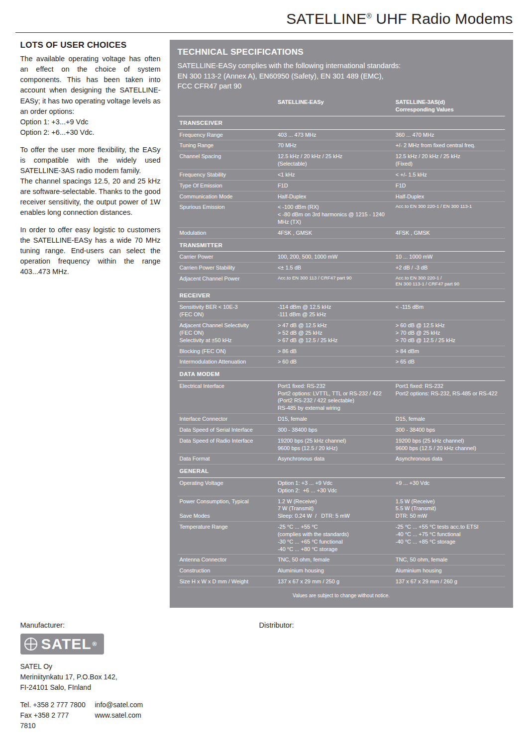SATELLINE® UHF Radio Modems
Lots of user choices
The available operating voltage has often an effect on the choice of system components. This has been taken into account when designing the SATELLINE-EASy; it has two operating voltage levels as an order options:
Option 1: +3...+9 Vdc
Option 2: +6...+30 Vdc.
To offer the user more flexibility, the EASy is compatible with the widely used SATELLINE-3AS radio modem family.
The channel spacings 12.5, 20 and 25 kHz are software-selectable. Thanks to the good receiver sensitivity, the output power of 1W enables long connection distances.
In order to offer easy logistic to customers the SATELLINE-EASy has a wide 70 MHz tuning range. End-users can select the operation frequency within the range 403...473 MHz.
Technical specifications
SATELLINE-EASy complies with the following international standards:
EN 300 113-2 (Annex A), EN60950 (Safety), EN 301 489 (EMC),
FCC CFR47 part 90
| | SATELLINE-EASy | SATELLINE-3AS(d) Corresponding Values |
| --- | --- | --- |
| Transceiver |
| Frequency Range | 403 ... 473 MHz | 360 ... 470 MHz |
| Tuning Range | 70 MHz | +/- 2 MHz from fixed central freq. |
| Channel Spacing | 12.5 kHz / 20 kHz / 25 kHz (Selectable) | 12.5 kHz / 20 kHz / 25 kHz (Fixed) |
| Frequency Stability | <1 kHz | < +/- 1.5 kHz |
| Type Of Emission | F1D | F1D |
| Communication Mode | Half-Duplex | Half-Duplex |
| Spurious Emission | < -100 dBm (RX) < -80 dBm on 3rd harmonics @ 1215 - 1240 MHz (TX) | Acc.to EN 300 220-1 / EN 300 113-1 |
| Modulation | 4FSK , GMSK | 4FSK , GMSK |
| Transmitter |
| Carrier Power | 100, 200, 500, 1000 mW | 10 ... 1000 mW |
| Carrien Power Stability | <± 1.5 dB | +2 dB / -3 dB |
| Adjacent Channel Power | Acc.to EN 300 113 / CRF47 part 90 | Acc.to EN 300 220-1 / EN 300 113-1 / CRF47 part 90 |
| Receiver |
| Sensitivity BER < 10E-3 (FEC ON) | -114 dBm @ 12.5 kHz -111 dBm @ 25 kHz | < -115 dBm |
| Adjacent Channel Selectivity (FEC ON) Selectivity at ±50 kHz | > 47 dB @ 12.5 kHz > 52 dB @ 25 kHz > 67 dB @ 12.5 / 25 kHz | > 60 dB @ 12.5 kHz > 70 dB @ 25 kHz > 70 dB @ 12.5 / 25 kHz |
| Blocking (FEC ON) | > 86 dB | > 84 dBm |
| Intermodulation Attenuation | > 60 dB | > 65 dB |
| Data Modem |
| Electrical Interface | Port1 fixed: RS-232 Port2 options: LVTTL, TTL or RS-232 / 422 (Port2 RS-232 / 422 selectable) RS-485 by external wiring | Port1 fixed: RS-232 Port2 options: RS-232, RS-485 or RS-422 |
| Interface Connector | D15, female | D15, female |
| Data Speed of Serial Interface | 300 - 38400 bps | 300 - 38400 bps |
| Data Speed of Radio Interface | 19200 bps (25 kHz channel) 9600 bps (12.5 / 20 kHz) | 19200 bps (25 kHz channel) 9600 bps (12.5 / 20 kHz channel) |
| Data Format | Asynchronous data | Asynchronous data |
| General |
| Operating Voltage | Option 1: +3 ... +9 Vdc Option 2: +6 ... +30 Vdc | +9 ... +30 Vdc |
| Power Consumption, Typical Save Modes | 1.2 W (Receive) 7 W (Transmit) Sleep: 0.24 W / DTR: 5 mW | 1.5 W (Receive) 5.5 W (Transmit) DTR: 50 mW |
| Temperature Range | -25 °C ... +55 °C (complies with the standards) -30 °C ... +65 °C functional -40 °C ... +80 °C storage | -25 °C ... +55 °C tests acc.to ETSI -40 °C ... +75 °C functional -40 °C ... +85 °C storage |
| Antenna Connector | TNC, 50 ohm, female | TNC, 50 ohm, female |
| Construction | Aluminium housing | Aluminium housing |
| Size H x W x D mm / Weight | 137 x 67 x 29 mm / 250 g | 137 x 67 x 29 mm / 260 g |
Values are subject to change without notice.
Manufacturer:
SATEL®
SATEL Oy
Meriniitynkatu 17, P.O.Box 142,
FI-24101 Salo, FInland
Tel. +358 2 777 7800
Fax +358 2 777 7810
info@satel.com
www.satel.com
Distributor: